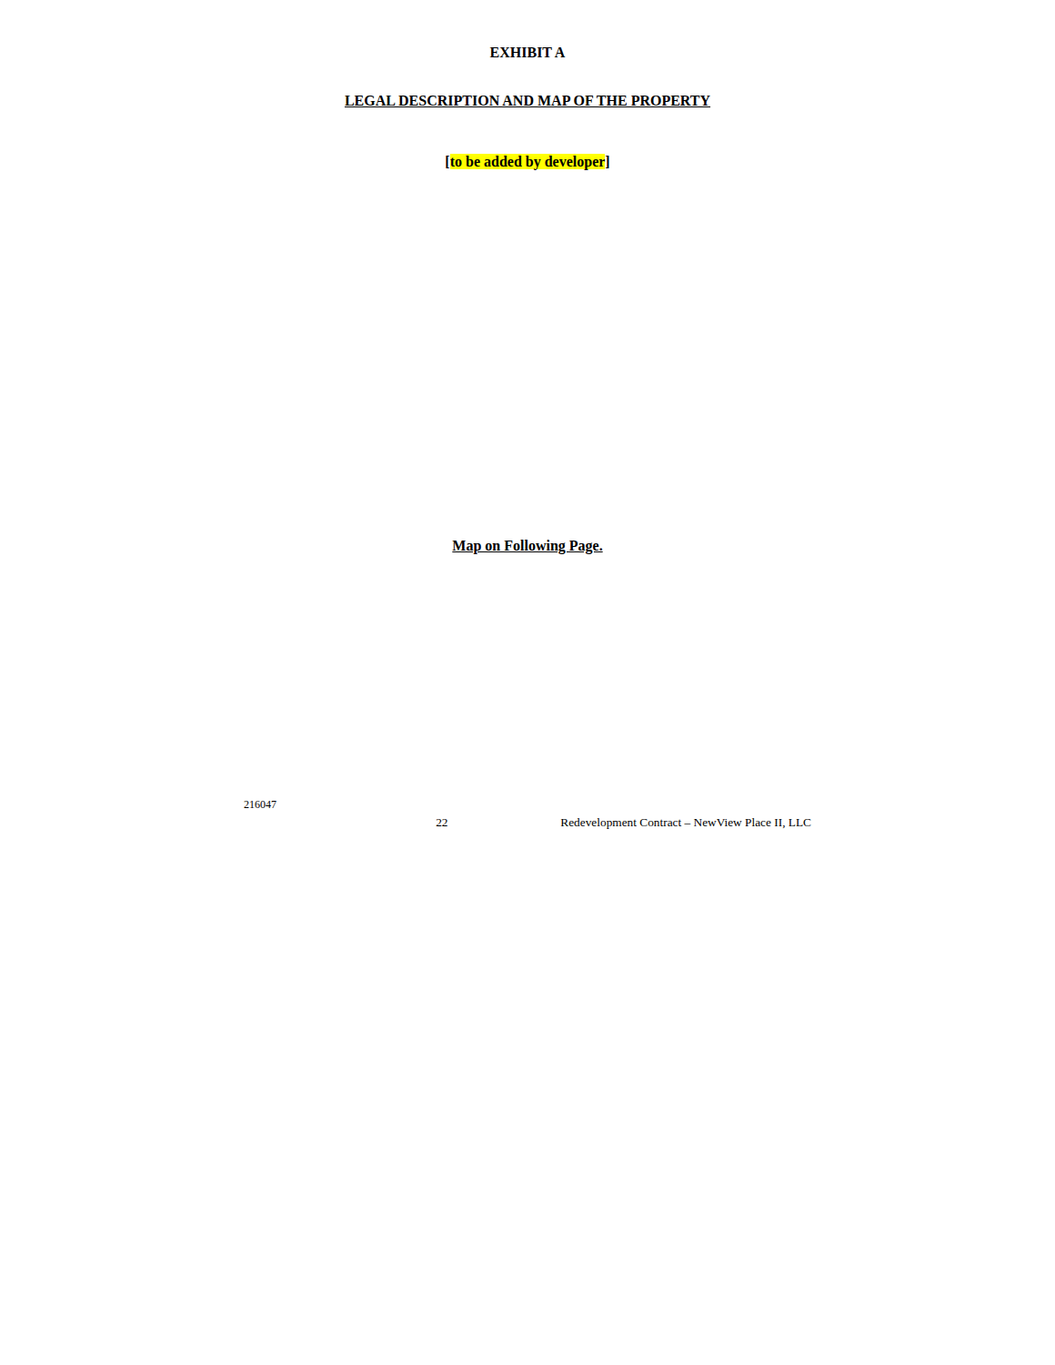EXHIBIT A
LEGAL DESCRIPTION AND MAP OF THE PROPERTY
[to be added by developer]
Map on Following Page.
216047
22 Redevelopment Contract – NewView Place II, LLC